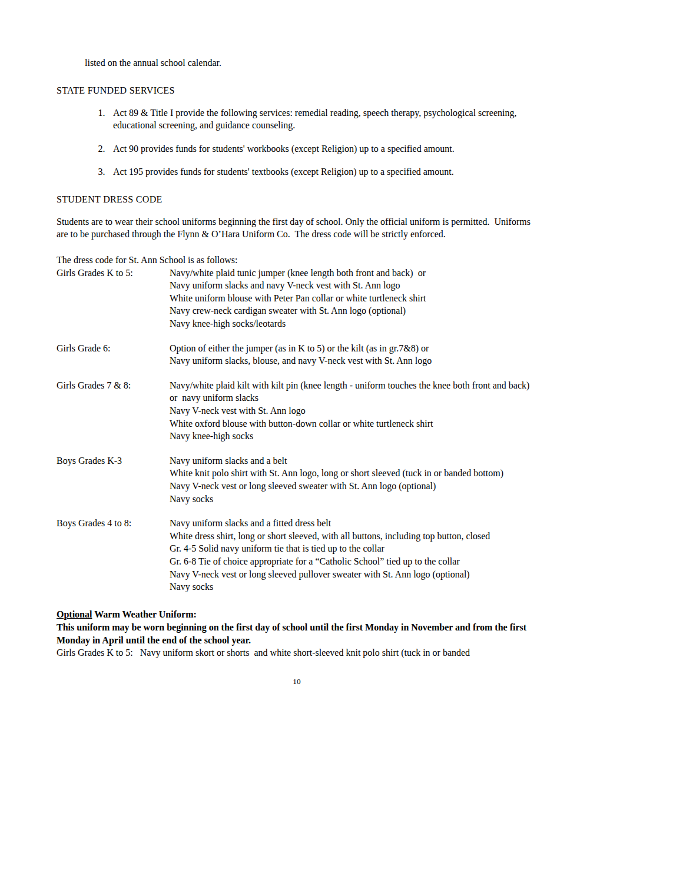listed on the annual school calendar.
STATE FUNDED SERVICES
Act 89 & Title I provide the following services: remedial reading, speech therapy, psychological screening, educational screening, and guidance counseling.
Act 90 provides funds for students' workbooks (except Religion) up to a specified amount.
Act 195 provides funds for students' textbooks (except Religion) up to a specified amount.
STUDENT DRESS CODE
Students are to wear their school uniforms beginning the first day of school. Only the official uniform is permitted. Uniforms are to be purchased through the Flynn & O’Hara Uniform Co. The dress code will be strictly enforced.
The dress code for St. Ann School is as follows:
| Girls Grades K to 5: | Navy/white plaid tunic jumper (knee length both front and back) or Navy uniform slacks and navy V-neck vest with St. Ann logo White uniform blouse with Peter Pan collar or white turtleneck shirt Navy crew-neck cardigan sweater with St. Ann logo (optional) Navy knee-high socks/leotards |
| Girls Grade 6: | Option of either the jumper (as in K to 5) or the kilt (as in gr.7&8) or Navy uniform slacks, blouse, and navy V-neck vest with St. Ann logo |
| Girls Grades 7 & 8: | Navy/white plaid kilt with kilt pin (knee length - uniform touches the knee both front and back) or navy uniform slacks Navy V-neck vest with St. Ann logo White oxford blouse with button-down collar or white turtleneck shirt Navy knee-high socks |
| Boys Grades K-3 | Navy uniform slacks and a belt White knit polo shirt with St. Ann logo, long or short sleeved (tuck in or banded bottom) Navy V-neck vest or long sleeved sweater with St. Ann logo (optional) Navy socks |
| Boys Grades 4 to 8: | Navy uniform slacks and a fitted dress belt White dress shirt, long or short sleeved, with all buttons, including top button, closed Gr. 4-5 Solid navy uniform tie that is tied up to the collar Gr. 6-8 Tie of choice appropriate for a “Catholic School” tied up to the collar Navy V-neck vest or long sleeved pullover sweater with St. Ann logo (optional) Navy socks |
Optional Warm Weather Uniform:
This uniform may be worn beginning on the first day of school until the first Monday in November and from the first Monday in April until the end of the school year.
Girls Grades K to 5: Navy uniform skort or shorts and white short-sleeved knit polo shirt (tuck in or banded
10